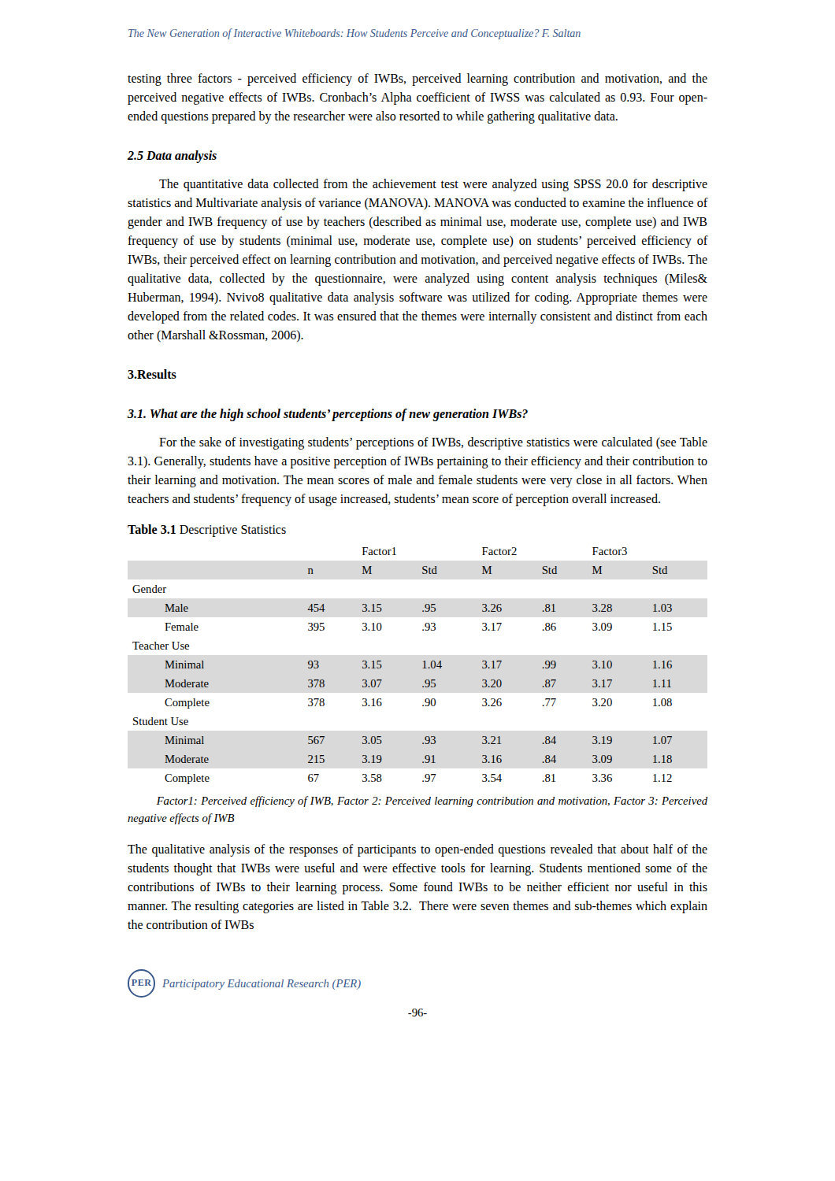The New Generation of Interactive Whiteboards: How Students Perceive and Conceptualize? F. Saltan
testing three factors - perceived efficiency of IWBs, perceived learning contribution and motivation, and the perceived negative effects of IWBs. Cronbach’s Alpha coefficient of IWSS was calculated as 0.93. Four open- ended questions prepared by the researcher were also resorted to while gathering qualitative data.
2.5 Data analysis
The quantitative data collected from the achievement test were analyzed using SPSS 20.0 for descriptive statistics and Multivariate analysis of variance (MANOVA). MANOVA was conducted to examine the influence of gender and IWB frequency of use by teachers (described as minimal use, moderate use, complete use) and IWB frequency of use by students (minimal use, moderate use, complete use) on students’ perceived efficiency of IWBs, their perceived effect on learning contribution and motivation, and perceived negative effects of IWBs. The qualitative data, collected by the questionnaire, were analyzed using content analysis techniques (Miles& Huberman, 1994). Nvivo8 qualitative data analysis software was utilized for coding. Appropriate themes were developed from the related codes. It was ensured that the themes were internally consistent and distinct from each other (Marshall &Rossman, 2006).
3.Results
3.1. What are the high school students’ perceptions of new generation IWBs?
For the sake of investigating students’ perceptions of IWBs, descriptive statistics were calculated (see Table 3.1). Generally, students have a positive perception of IWBs pertaining to their efficiency and their contribution to their learning and motivation. The mean scores of male and female students were very close in all factors. When teachers and students’ frequency of usage increased, students’ mean score of perception overall increased.
Table 3.1 Descriptive Statistics
| | | Factor1 | Factor2 | Factor3 |
| --- | --- | --- | --- | --- |
| | n | M | Std | M | Std | M | Std |
| Gender |
| Male | 454 | 3.15 | .95 | 3.26 | .81 | 3.28 | 1.03 |
| Female | 395 | 3.10 | .93 | 3.17 | .86 | 3.09 | 1.15 |
| Teacher Use |
| Minimal | 93 | 3.15 | 1.04 | 3.17 | .99 | 3.10 | 1.16 |
| Moderate | 378 | 3.07 | .95 | 3.20 | .87 | 3.17 | 1.11 |
| Complete | 378 | 3.16 | .90 | 3.26 | .77 | 3.20 | 1.08 |
| Student Use |
| Minimal | 567 | 3.05 | .93 | 3.21 | .84 | 3.19 | 1.07 |
| Moderate | 215 | 3.19 | .91 | 3.16 | .84 | 3.09 | 1.18 |
| Complete | 67 | 3.58 | .97 | 3.54 | .81 | 3.36 | 1.12 |
Factor1: Perceived efficiency of IWB, Factor 2: Perceived learning contribution and motivation, Factor 3: Perceived negative effects of IWB
The qualitative analysis of the responses of participants to open-ended questions revealed that about half of the students thought that IWBs were useful and were effective tools for learning. Students mentioned some of the contributions of IWBs to their learning process. Some found IWBs to be neither efficient nor useful in this manner. The resulting categories are listed in Table 3.2. There were seven themes and sub-themes which explain the contribution of IWBs
PER Participatory Educational Research (PER)
-96-